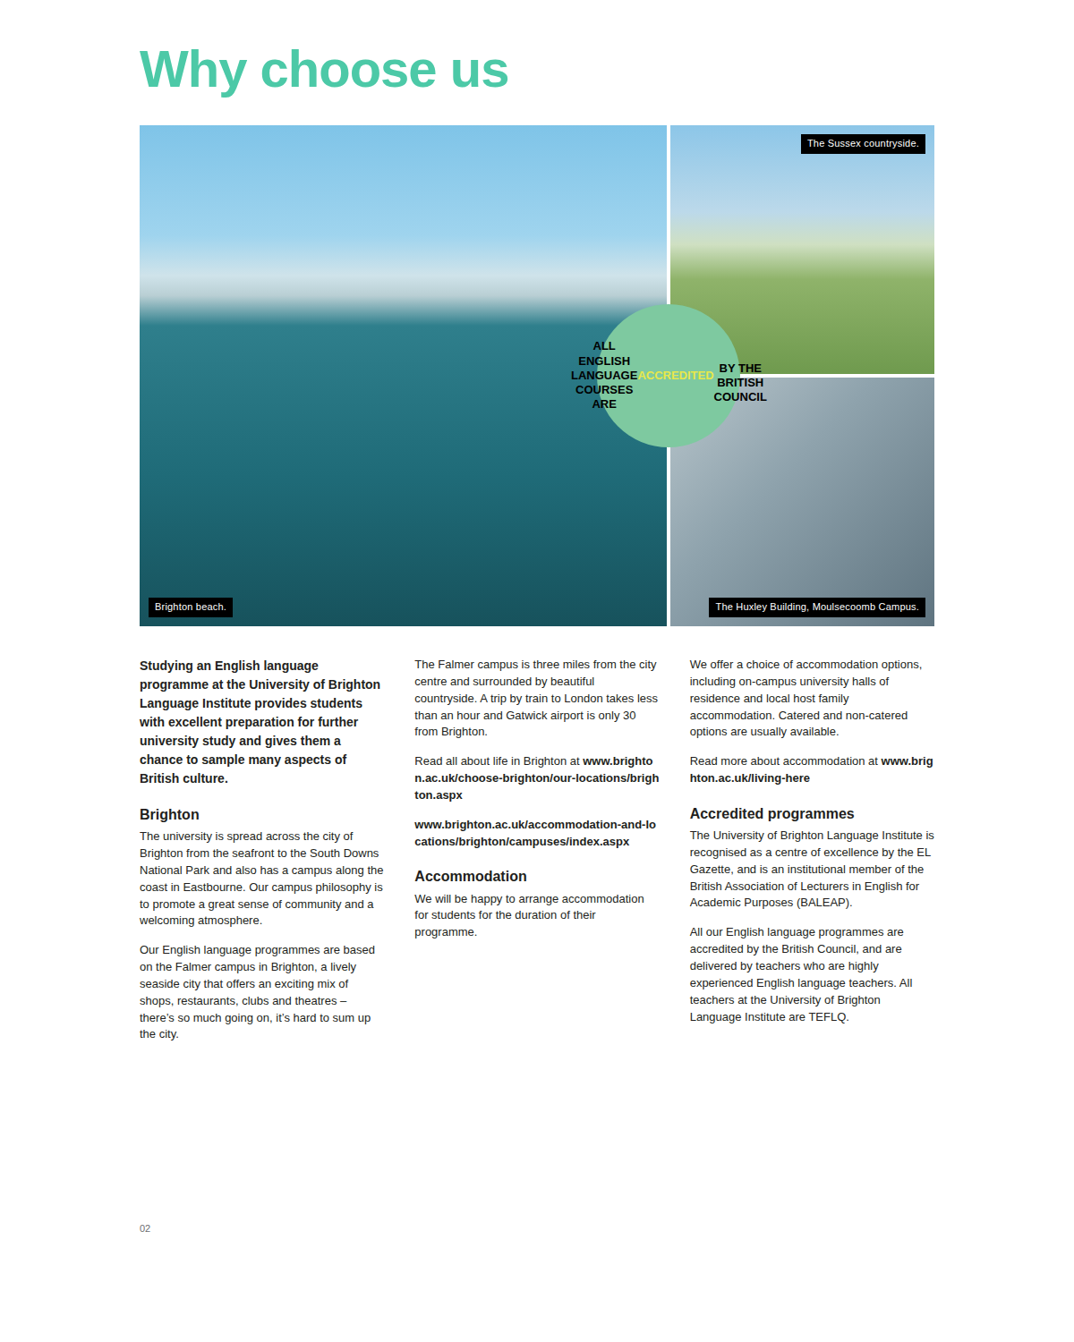Why choose us
Brighton beach.
The Sussex countryside.
The Huxley Building, Moulsecoomb Campus.
All English
language
courses are
accredited
by the
British
Council
Studying an English language programme at the University of Brighton Language Institute provides students with excellent preparation for further university study and gives them a chance to sample many aspects of British culture.
Brighton
The university is spread across the city of Brighton from the seafront to the South Downs National Park and also has a campus along the coast in Eastbourne. Our campus philosophy is to promote a great sense of community and a welcoming atmosphere.
Our English language programmes are based on the Falmer campus in Brighton, a lively seaside city that offers an exciting mix of shops, restaurants, clubs and theatres – there’s so much going on, it’s hard to sum up the city.
The Falmer campus is three miles from the city centre and surrounded by beautiful countryside. A trip by train to London takes less than an hour and Gatwick airport is only 30 from Brighton.
Read all about life in Brighton at www.brighton.ac.uk/choose-brighton/our-locations/brighton.aspx
www.brighton.ac.uk/accommodation-and-locations/brighton/campuses/index.aspx
Accommodation
We will be happy to arrange accommodation for students for the duration of their programme.
We offer a choice of accommodation options, including on-campus university halls of residence and local host family accommodation. Catered and non-catered options are usually available.
Read more about accommodation at www.brighton.ac.uk/living-here
Accredited programmes
The University of Brighton Language Institute is recognised as a centre of excellence by the EL Gazette, and is an institutional member of the British Association of Lecturers in English for Academic Purposes (BALEAP).
All our English language programmes are accredited by the British Council, and are delivered by teachers who are highly experienced English language teachers. All teachers at the University of Brighton Language Institute are TEFLQ.
02